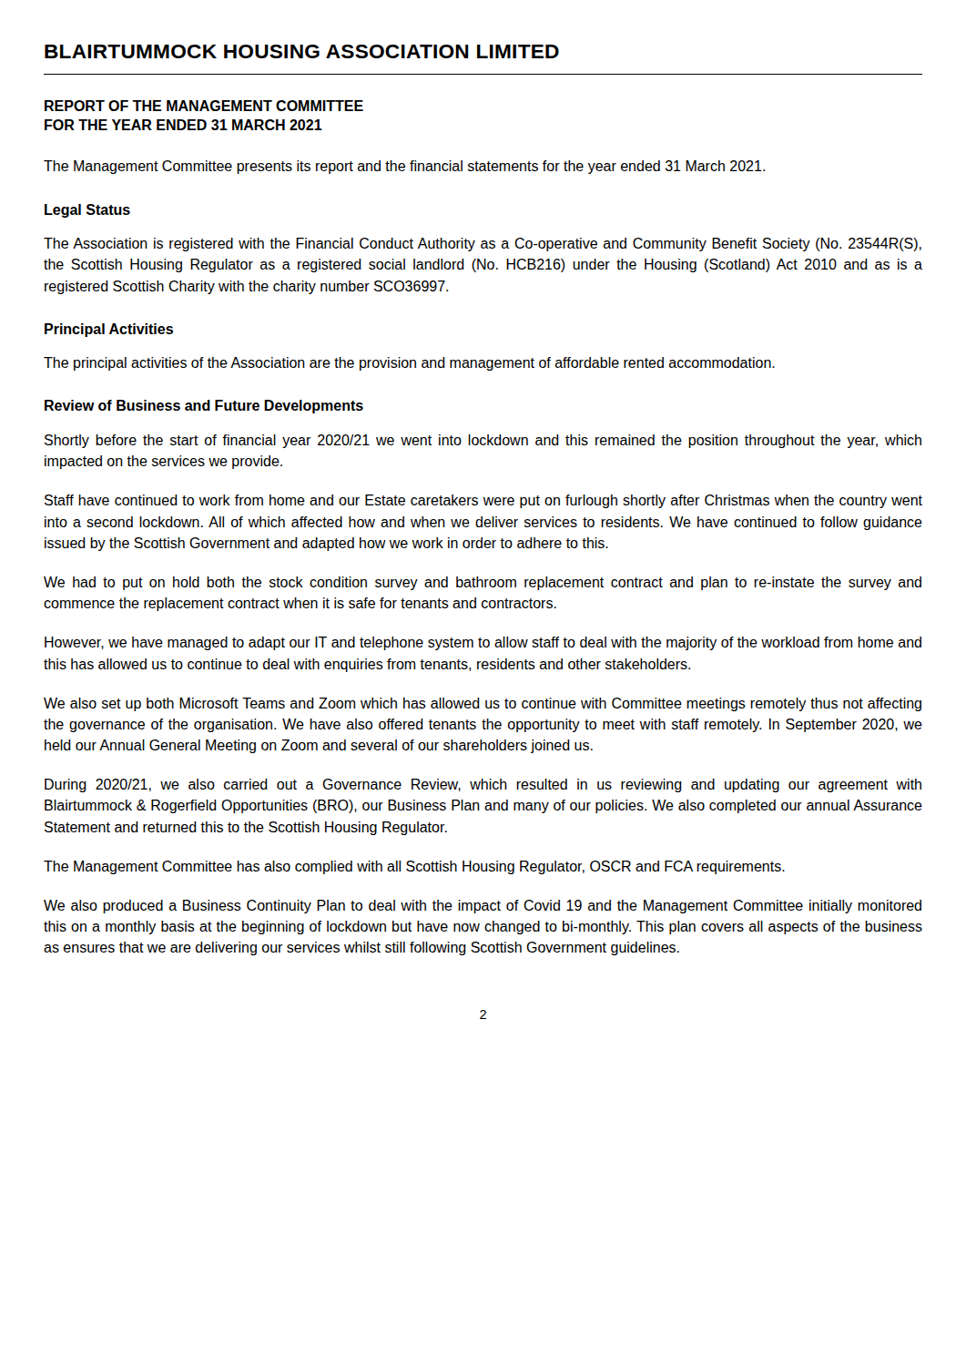BLAIRTUMMOCK HOUSING ASSOCIATION LIMITED
REPORT OF THE MANAGEMENT COMMITTEE
FOR THE YEAR ENDED 31 MARCH 2021
The Management Committee presents its report and the financial statements for the year ended 31 March 2021.
Legal Status
The Association is registered with the Financial Conduct Authority as a Co-operative and Community Benefit Society (No. 23544R(S), the Scottish Housing Regulator as a registered social landlord (No. HCB216) under the Housing (Scotland) Act 2010 and as is a registered Scottish Charity with the charity number SCO36997.
Principal Activities
The principal activities of the Association are the provision and management of affordable rented accommodation.
Review of Business and Future Developments
Shortly before the start of financial year 2020/21 we went into lockdown and this remained the position throughout the year, which impacted on the services we provide.
Staff have continued to work from home and our Estate caretakers were put on furlough shortly after Christmas when the country went into a second lockdown. All of which affected how and when we deliver services to residents. We have continued to follow guidance issued by the Scottish Government and adapted how we work in order to adhere to this.
We had to put on hold both the stock condition survey and bathroom replacement contract and plan to re-instate the survey and commence the replacement contract when it is safe for tenants and contractors.
However, we have managed to adapt our IT and telephone system to allow staff to deal with the majority of the workload from home and this has allowed us to continue to deal with enquiries from tenants, residents and other stakeholders.
We also set up both Microsoft Teams and Zoom which has allowed us to continue with Committee meetings remotely thus not affecting the governance of the organisation. We have also offered tenants the opportunity to meet with staff remotely. In September 2020, we held our Annual General Meeting on Zoom and several of our shareholders joined us.
During 2020/21, we also carried out a Governance Review, which resulted in us reviewing and updating our agreement with Blairtummock & Rogerfield Opportunities (BRO), our Business Plan and many of our policies. We also completed our annual Assurance Statement and returned this to the Scottish Housing Regulator.
The Management Committee has also complied with all Scottish Housing Regulator, OSCR and FCA requirements.
We also produced a Business Continuity Plan to deal with the impact of Covid 19 and the Management Committee initially monitored this on a monthly basis at the beginning of lockdown but have now changed to bi-monthly. This plan covers all aspects of the business as ensures that we are delivering our services whilst still following Scottish Government guidelines.
2